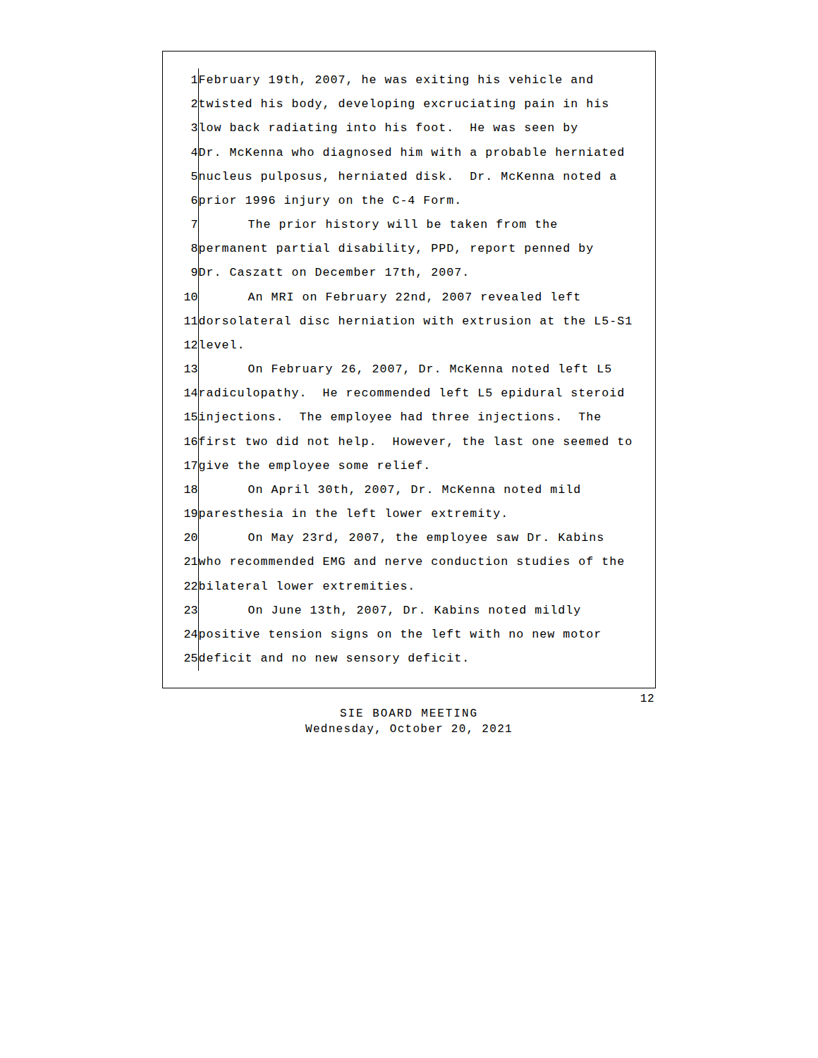| 1 | February 19th, 2007, he was exiting his vehicle and |
| 2 | twisted his body, developing excruciating pain in his |
| 3 | low back radiating into his foot. He was seen by |
| 4 | Dr. McKenna who diagnosed him with a probable herniated |
| 5 | nucleus pulposus, herniated disk. Dr. McKenna noted a |
| 6 | prior 1996 injury on the C-4 Form. |
| 7 | The prior history will be taken from the |
| 8 | permanent partial disability, PPD, report penned by |
| 9 | Dr. Caszatt on December 17th, 2007. |
| 10 | An MRI on February 22nd, 2007 revealed left |
| 11 | dorsolateral disc herniation with extrusion at the L5-S1 |
| 12 | level. |
| 13 | On February 26, 2007, Dr. McKenna noted left L5 |
| 14 | radiculopathy. He recommended left L5 epidural steroid |
| 15 | injections. The employee had three injections. The |
| 16 | first two did not help. However, the last one seemed to |
| 17 | give the employee some relief. |
| 18 | On April 30th, 2007, Dr. McKenna noted mild |
| 19 | paresthesia in the left lower extremity. |
| 20 | On May 23rd, 2007, the employee saw Dr. Kabins |
| 21 | who recommended EMG and nerve conduction studies of the |
| 22 | bilateral lower extremities. |
| 23 | On June 13th, 2007, Dr. Kabins noted mildly |
| 24 | positive tension signs on the left with no new motor |
| 25 | deficit and no new sensory deficit. |
12
SIE BOARD MEETING
Wednesday, October 20, 2021